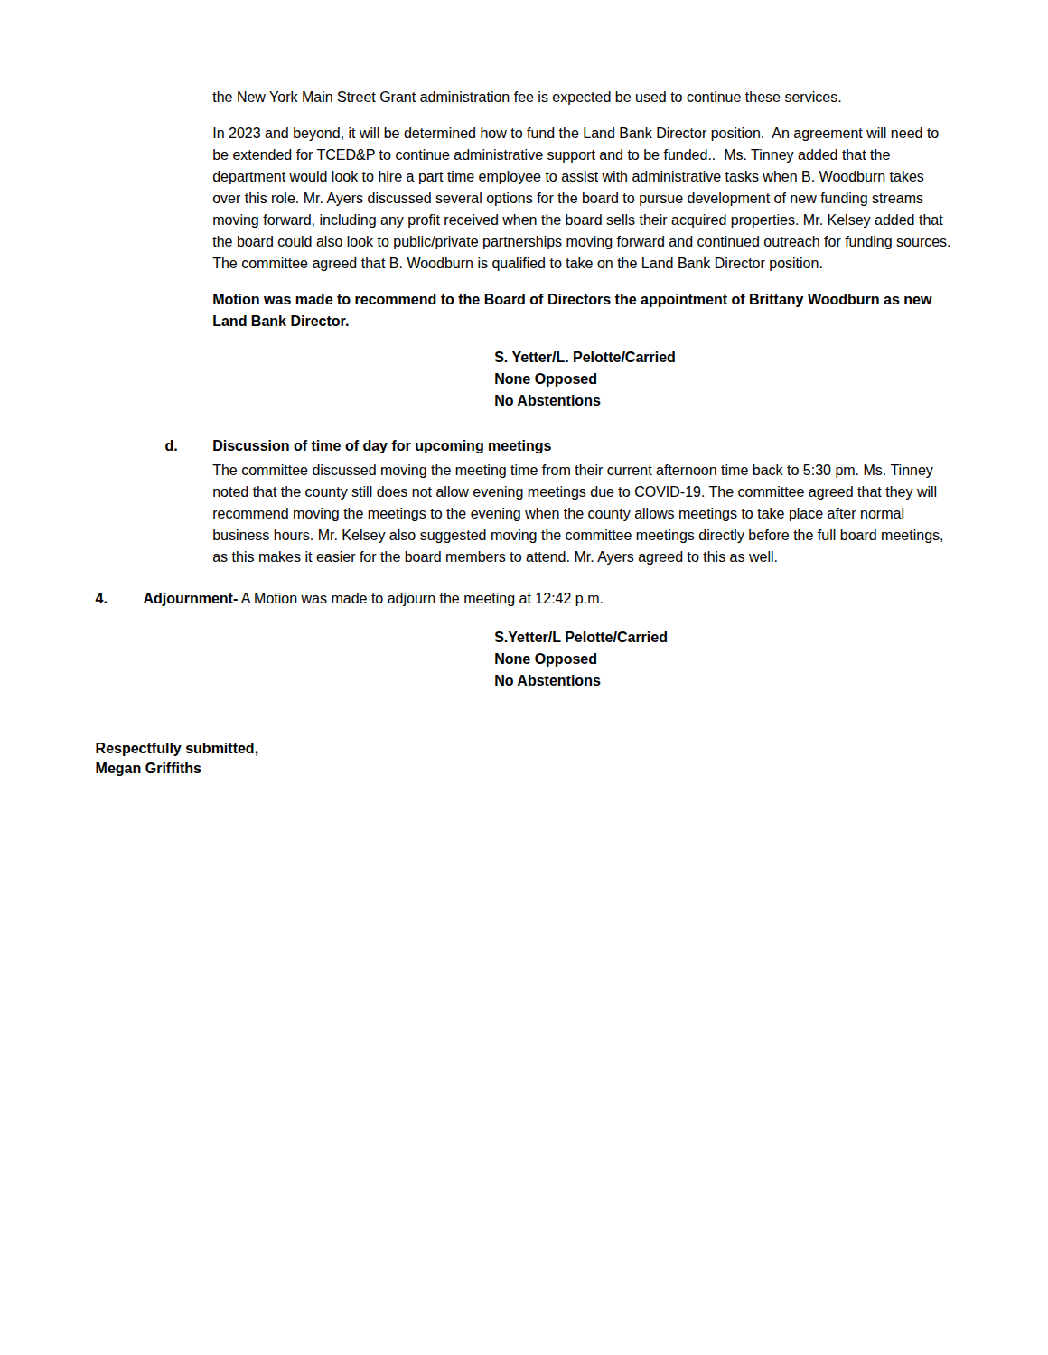the New York Main Street Grant administration fee is expected be used to continue these services.
In 2023 and beyond, it will be determined how to fund the Land Bank Director position. An agreement will need to be extended for TCED&P to continue administrative support and to be funded.. Ms. Tinney added that the department would look to hire a part time employee to assist with administrative tasks when B. Woodburn takes over this role. Mr. Ayers discussed several options for the board to pursue development of new funding streams moving forward, including any profit received when the board sells their acquired properties. Mr. Kelsey added that the board could also look to public/private partnerships moving forward and continued outreach for funding sources. The committee agreed that B. Woodburn is qualified to take on the Land Bank Director position.
Motion was made to recommend to the Board of Directors the appointment of Brittany Woodburn as new Land Bank Director.
S. Yetter/L. Pelotte/Carried
None Opposed
No Abstentions
d.
Discussion of time of day for upcoming meetings
The committee discussed moving the meeting time from their current afternoon time back to 5:30 pm. Ms. Tinney noted that the county still does not allow evening meetings due to COVID-19. The committee agreed that they will recommend moving the meetings to the evening when the county allows meetings to take place after normal business hours. Mr. Kelsey also suggested moving the committee meetings directly before the full board meetings, as this makes it easier for the board members to attend. Mr. Ayers agreed to this as well.
4.
Adjournment- A Motion was made to adjourn the meeting at 12:42 p.m.
S.Yetter/L Pelotte/Carried
None Opposed
No Abstentions
Respectfully submitted,
Megan Griffiths